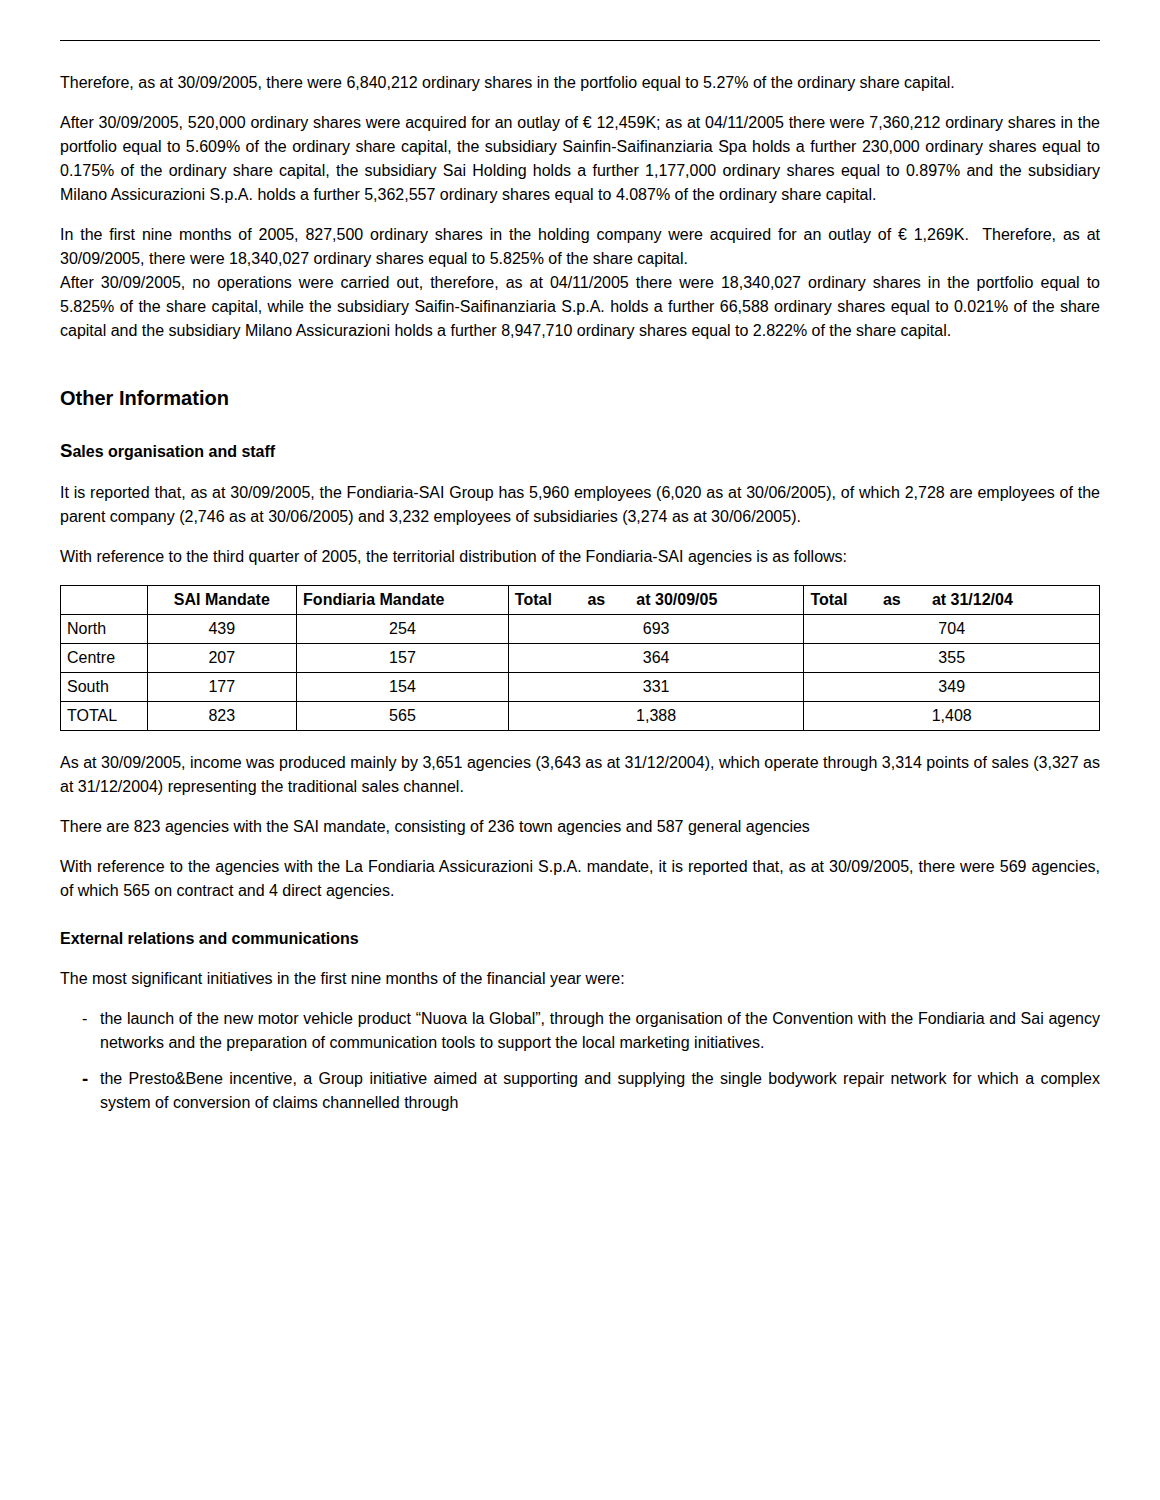Therefore, as at 30/09/2005, there were 6,840,212 ordinary shares in the portfolio equal to 5.27% of the ordinary share capital.
After 30/09/2005, 520,000 ordinary shares were acquired for an outlay of € 12,459K; as at 04/11/2005 there were 7,360,212 ordinary shares in the portfolio equal to 5.609% of the ordinary share capital, the subsidiary Sainfin-Saifinanziaria Spa holds a further 230,000 ordinary shares equal to 0.175% of the ordinary share capital, the subsidiary Sai Holding holds a further 1,177,000 ordinary shares equal to 0.897% and the subsidiary Milano Assicurazioni S.p.A. holds a further 5,362,557 ordinary shares equal to 4.087% of the ordinary share capital.
In the first nine months of 2005, 827,500 ordinary shares in the holding company were acquired for an outlay of € 1,269K. Therefore, as at 30/09/2005, there were 18,340,027 ordinary shares equal to 5.825% of the share capital.
After 30/09/2005, no operations were carried out, therefore, as at 04/11/2005 there were 18,340,027 ordinary shares in the portfolio equal to 5.825% of the share capital, while the subsidiary Saifin-Saifinanziaria S.p.A. holds a further 66,588 ordinary shares equal to 0.021% of the share capital and the subsidiary Milano Assicurazioni holds a further 8,947,710 ordinary shares equal to 2.822% of the share capital.
Other Information
Sales organisation and staff
It is reported that, as at 30/09/2005, the Fondiaria-SAI Group has 5,960 employees (6,020 as at 30/06/2005), of which 2,728 are employees of the parent company (2,746 as at 30/06/2005) and 3,232 employees of subsidiaries (3,274 as at 30/06/2005).
With reference to the third quarter of 2005, the territorial distribution of the Fondiaria-SAI agencies is as follows:
| | SAI Mandate | Fondiaria Mandate | Total as at 30/09/05 | Total as at 31/12/04 |
| --- | --- | --- | --- | --- |
| North | 439 | 254 | 693 | 704 |
| Centre | 207 | 157 | 364 | 355 |
| South | 177 | 154 | 331 | 349 |
| TOTAL | 823 | 565 | 1,388 | 1,408 |
As at 30/09/2005, income was produced mainly by 3,651 agencies (3,643 as at 31/12/2004), which operate through 3,314 points of sales (3,327 as at 31/12/2004) representing the traditional sales channel.
There are 823 agencies with the SAI mandate, consisting of 236 town agencies and 587 general agencies
With reference to the agencies with the La Fondiaria Assicurazioni S.p.A. mandate, it is reported that, as at 30/09/2005, there were 569 agencies, of which 565 on contract and 4 direct agencies.
External relations and communications
The most significant initiatives in the first nine months of the financial year were:
the launch of the new motor vehicle product “Nuova la Global”, through the organisation of the Convention with the Fondiaria and Sai agency networks and the preparation of communication tools to support the local marketing initiatives.
the Presto&Bene incentive, a Group initiative aimed at supporting and supplying the single bodywork repair network for which a complex system of conversion of claims channelled through